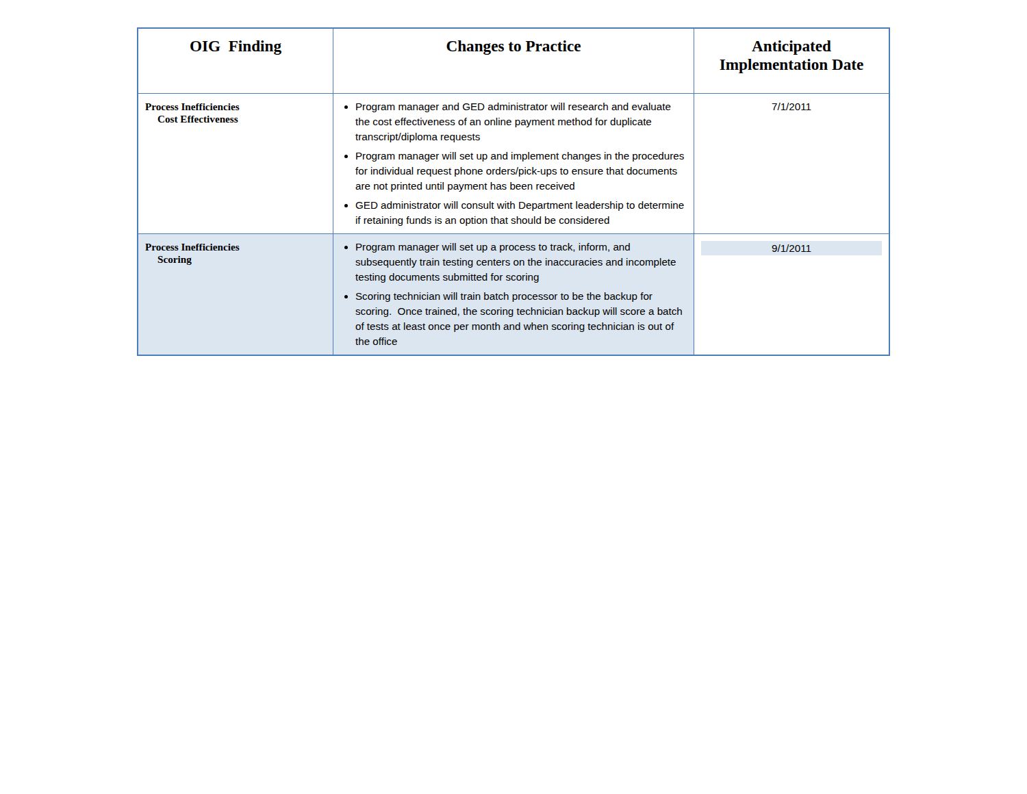| OIG Finding | Changes to Practice | Anticipated Implementation Date |
| --- | --- | --- |
| Process Inefficiencies Cost Effectiveness | Program manager and GED administrator will research and evaluate the cost effectiveness of an online payment method for duplicate transcript/diploma requests Program manager will set up and implement changes in the procedures for individual request phone orders/pick-ups to ensure that documents are not printed until payment has been received GED administrator will consult with Department leadership to determine if retaining funds is an option that should be considered | 7/1/2011 |
| Process Inefficiencies Scoring | Program manager will set up a process to track, inform, and subsequently train testing centers on the inaccuracies and incomplete testing documents submitted for scoring Scoring technician will train batch processor to be the backup for scoring. Once trained, the scoring technician backup will score a batch of tests at least once per month and when scoring technician is out of the office | 9/1/2011 |